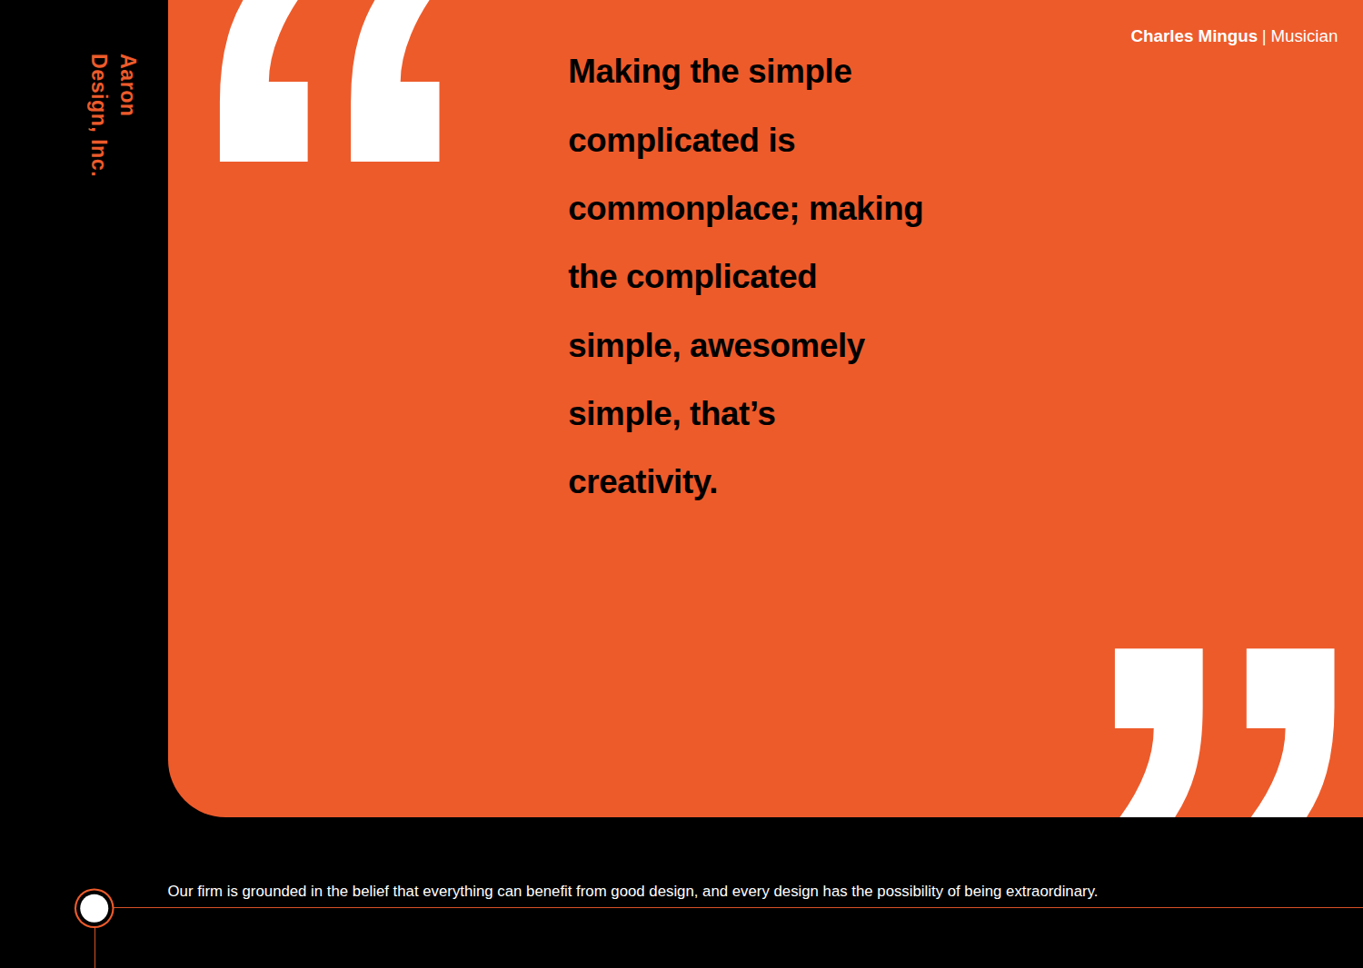Aaron
Design, Inc.
“
”
Charles Mingus|Musician
Making the simple complicated is commonplace; making the complicated simple, awesomely simple, that’s creativity.
Our firm is grounded in the belief that everything can benefit from good design, and every design has the possibility of being extraordinary.